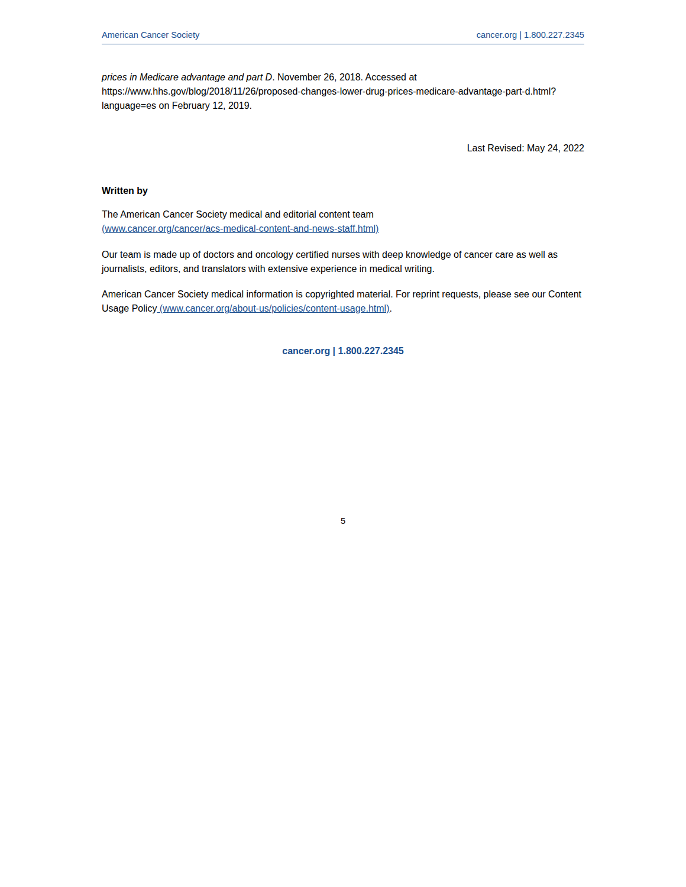American Cancer Society cancer.org | 1.800.227.2345
prices in Medicare advantage and part D. November 26, 2018. Accessed at https://www.hhs.gov/blog/2018/11/26/proposed-changes-lower-drug-prices-medicare-advantage-part-d.html?language=es on February 12, 2019.
Last Revised: May 24, 2022
Written by
The American Cancer Society medical and editorial content team
(www.cancer.org/cancer/acs-medical-content-and-news-staff.html)
Our team is made up of doctors and oncology certified nurses with deep knowledge of cancer care as well as journalists, editors, and translators with extensive experience in medical writing.
American Cancer Society medical information is copyrighted material. For reprint requests, please see our Content Usage Policy (www.cancer.org/about-us/policies/content-usage.html).
cancer.org | 1.800.227.2345
5